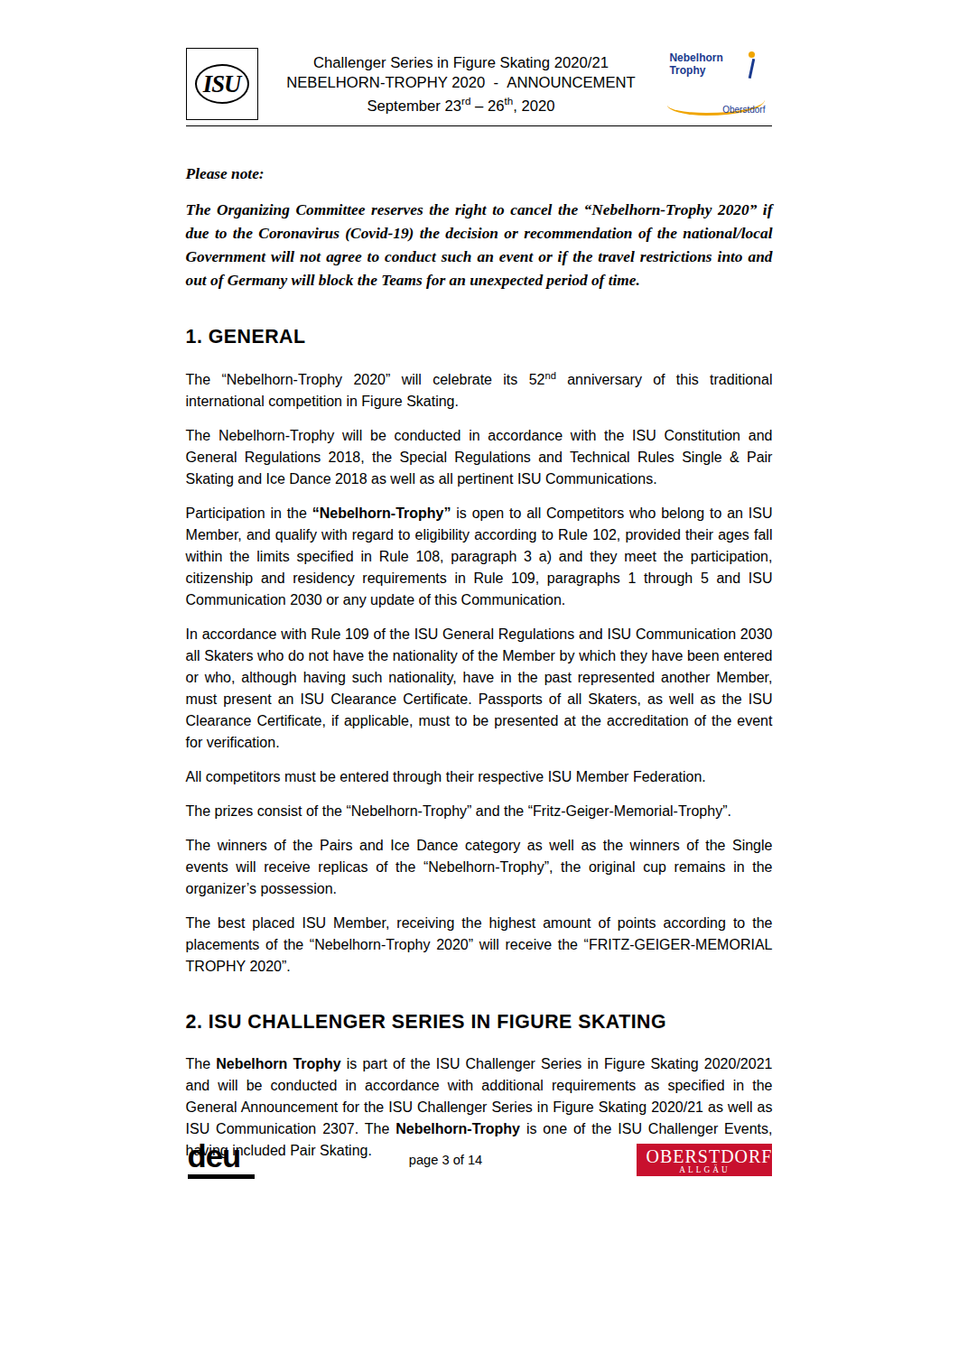ISU
Challenger Series in Figure Skating 2020/21
NEBELHORN-TROPHY 2020 - ANNOUNCEMENT
September 23rd – 26th, 2020
Nebelhorn
Trophy
Oberstdorf
Please note:
The Organizing Committee reserves the right to cancel the “Nebelhorn-Trophy 2020” if due to the Coronavirus (Covid-19) the decision or recommendation of the national/local Government will not agree to conduct such an event or if the travel restrictions into and out of Germany will block the Teams for an unexpected period of time.
1. GENERAL
The “Nebelhorn-Trophy 2020” will celebrate its 52nd anniversary of this traditional international competition in Figure Skating.
The Nebelhorn-Trophy will be conducted in accordance with the ISU Constitution and General Regulations 2018, the Special Regulations and Technical Rules Single & Pair Skating and Ice Dance 2018 as well as all pertinent ISU Communications.
Participation in the “Nebelhorn-Trophy” is open to all Competitors who belong to an ISU Member, and qualify with regard to eligibility according to Rule 102, provided their ages fall within the limits specified in Rule 108, paragraph 3 a) and they meet the participation, citizenship and residency requirements in Rule 109, paragraphs 1 through 5 and ISU Communication 2030 or any update of this Communication.
In accordance with Rule 109 of the ISU General Regulations and ISU Communication 2030 all Skaters who do not have the nationality of the Member by which they have been entered or who, although having such nationality, have in the past represented another Member, must present an ISU Clearance Certificate. Passports of all Skaters, as well as the ISU Clearance Certificate, if applicable, must to be presented at the accreditation of the event for verification.
All competitors must be entered through their respective ISU Member Federation.
The prizes consist of the “Nebelhorn-Trophy” and the “Fritz-Geiger-Memorial-Trophy”.
The winners of the Pairs and Ice Dance category as well as the winners of the Single events will receive replicas of the “Nebelhorn-Trophy”, the original cup remains in the organizer’s possession.
The best placed ISU Member, receiving the highest amount of points according to the placements of the “Nebelhorn-Trophy 2020” will receive the “FRITZ-GEIGER-MEMORIAL TROPHY 2020”.
2. ISU CHALLENGER SERIES IN FIGURE SKATING
The Nebelhorn Trophy is part of the ISU Challenger Series in Figure Skating 2020/2021 and will be conducted in accordance with additional requirements as specified in the General Announcement for the ISU Challenger Series in Figure Skating 2020/21 as well as ISU Communication 2307. The Nebelhorn-Trophy is one of the ISU Challenger Events, having included Pair Skating.
deu
page 3 of 14
OBERSTDORF®
ALLGÄU